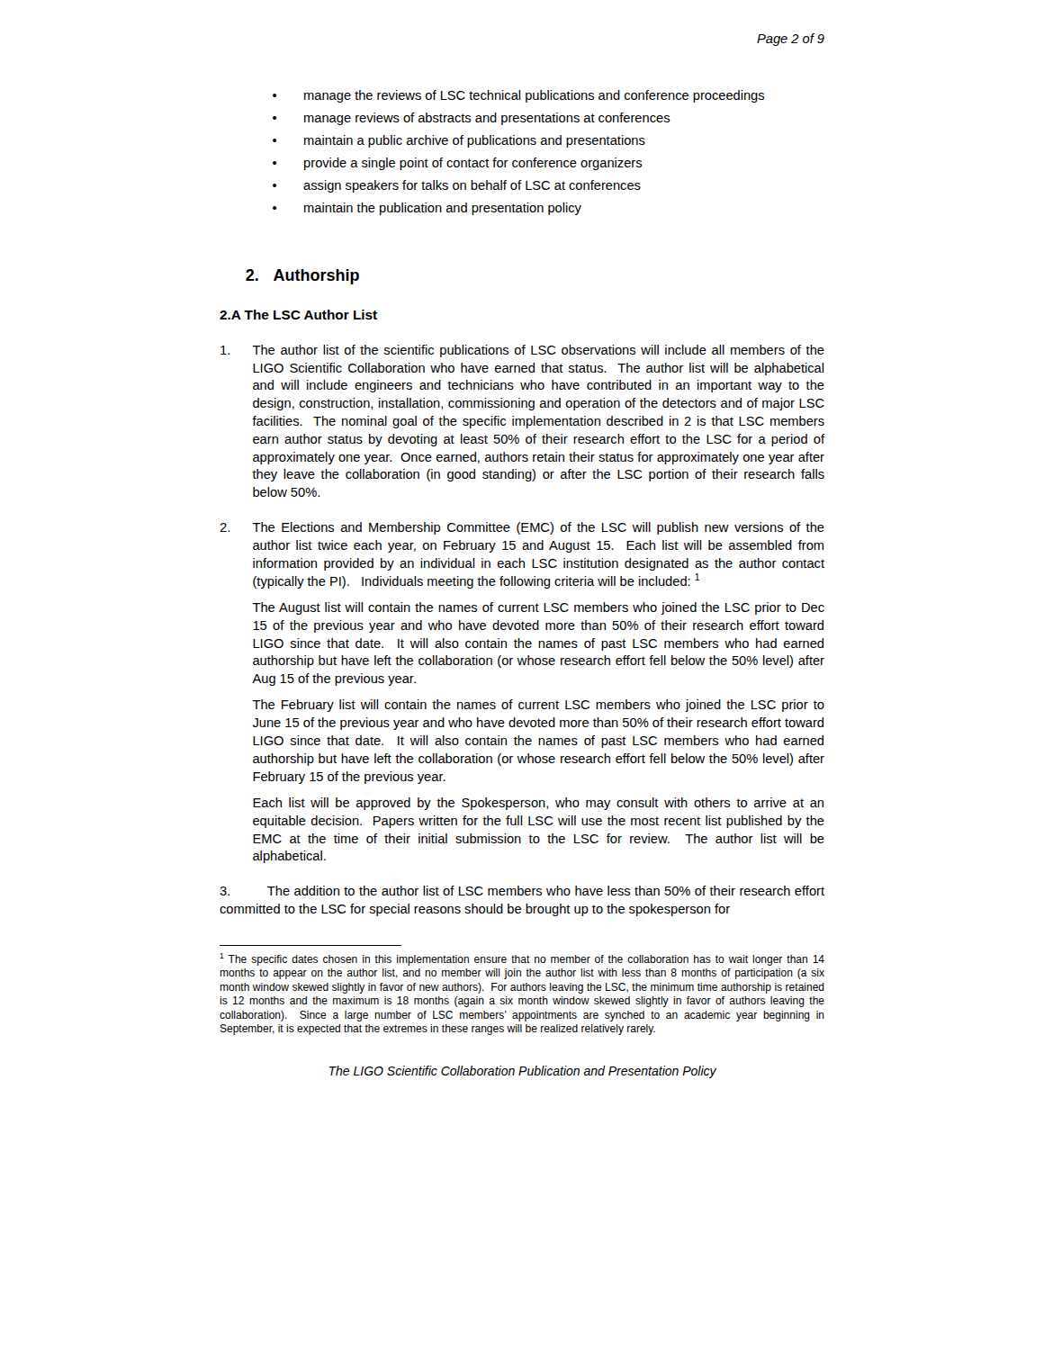Page 2 of 9
manage the reviews of LSC technical publications and conference proceedings
manage reviews of abstracts and presentations at conferences
maintain a public archive of publications and presentations
provide a single point of contact for conference organizers
assign speakers for talks on behalf of LSC at conferences
maintain the publication and presentation policy
2. Authorship
2.A The LSC Author List
The author list of the scientific publications of LSC observations will include all members of the LIGO Scientific Collaboration who have earned that status. The author list will be alphabetical and will include engineers and technicians who have contributed in an important way to the design, construction, installation, commissioning and operation of the detectors and of major LSC facilities. The nominal goal of the specific implementation described in 2 is that LSC members earn author status by devoting at least 50% of their research effort to the LSC for a period of approximately one year. Once earned, authors retain their status for approximately one year after they leave the collaboration (in good standing) or after the LSC portion of their research falls below 50%.
The Elections and Membership Committee (EMC) of the LSC will publish new versions of the author list twice each year, on February 15 and August 15. Each list will be assembled from information provided by an individual in each LSC institution designated as the author contact (typically the PI). Individuals meeting the following criteria will be included: 1
The August list will contain the names of current LSC members who joined the LSC prior to Dec 15 of the previous year and who have devoted more than 50% of their research effort toward LIGO since that date. It will also contain the names of past LSC members who had earned authorship but have left the collaboration (or whose research effort fell below the 50% level) after Aug 15 of the previous year.
The February list will contain the names of current LSC members who joined the LSC prior to June 15 of the previous year and who have devoted more than 50% of their research effort toward LIGO since that date. It will also contain the names of past LSC members who had earned authorship but have left the collaboration (or whose research effort fell below the 50% level) after February 15 of the previous year.
Each list will be approved by the Spokesperson, who may consult with others to arrive at an equitable decision. Papers written for the full LSC will use the most recent list published by the EMC at the time of their initial submission to the LSC for review. The author list will be alphabetical.
3. The addition to the author list of LSC members who have less than 50% of their research effort committed to the LSC for special reasons should be brought up to the spokesperson for
1 The specific dates chosen in this implementation ensure that no member of the collaboration has to wait longer than 14 months to appear on the author list, and no member will join the author list with less than 8 months of participation (a six month window skewed slightly in favor of new authors). For authors leaving the LSC, the minimum time authorship is retained is 12 months and the maximum is 18 months (again a six month window skewed slightly in favor of authors leaving the collaboration). Since a large number of LSC members’ appointments are synched to an academic year beginning in September, it is expected that the extremes in these ranges will be realized relatively rarely.
The LIGO Scientific Collaboration Publication and Presentation Policy